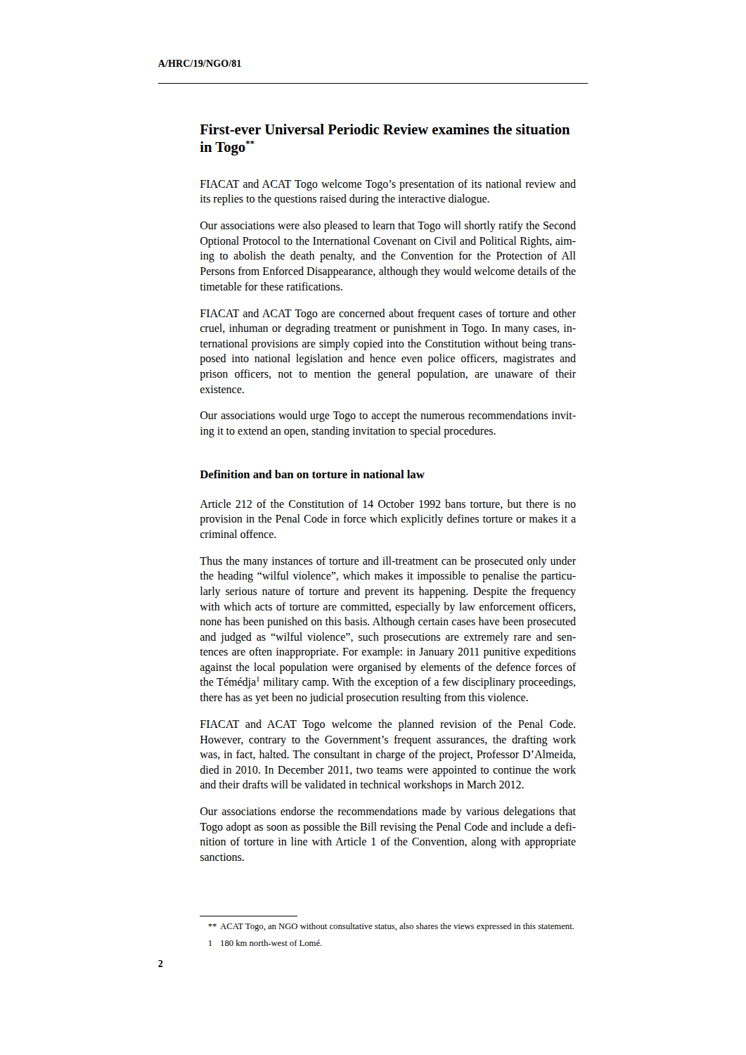A/HRC/19/NGO/81
First-ever Universal Periodic Review examines the situation in Togo**
FIACAT and ACAT Togo welcome Togo’s presentation of its national review and its replies to the questions raised during the interactive dialogue.
Our associations were also pleased to learn that Togo will shortly ratify the Second Optional Protocol to the International Covenant on Civil and Political Rights, aiming to abolish the death penalty, and the Convention for the Protection of All Persons from Enforced Disappearance, although they would welcome details of the timetable for these ratifications.
FIACAT and ACAT Togo are concerned about frequent cases of torture and other cruel, inhuman or degrading treatment or punishment in Togo. In many cases, international provisions are simply copied into the Constitution without being transposed into national legislation and hence even police officers, magistrates and prison officers, not to mention the general population, are unaware of their existence.
Our associations would urge Togo to accept the numerous recommendations inviting it to extend an open, standing invitation to special procedures.
Definition and ban on torture in national law
Article 212 of the Constitution of 14 October 1992 bans torture, but there is no provision in the Penal Code in force which explicitly defines torture or makes it a criminal offence.
Thus the many instances of torture and ill-treatment can be prosecuted only under the heading “wilful violence”, which makes it impossible to penalise the particularly serious nature of torture and prevent its happening. Despite the frequency with which acts of torture are committed, especially by law enforcement officers, none has been punished on this basis. Although certain cases have been prosecuted and judged as “wilful violence”, such prosecutions are extremely rare and sentences are often inappropriate. For example: in January 2011 punitive expeditions against the local population were organised by elements of the defence forces of the Témédja1 military camp. With the exception of a few disciplinary proceedings, there has as yet been no judicial prosecution resulting from this violence.
FIACAT and ACAT Togo welcome the planned revision of the Penal Code. However, contrary to the Government’s frequent assurances, the drafting work was, in fact, halted. The consultant in charge of the project, Professor D’Almeida, died in 2010. In December 2011, two teams were appointed to continue the work and their drafts will be validated in technical workshops in March 2012.
Our associations endorse the recommendations made by various delegations that Togo adopt as soon as possible the Bill revising the Penal Code and include a definition of torture in line with Article 1 of the Convention, along with appropriate sanctions.
**
ACAT Togo, an NGO without consultative status, also shares the views expressed in this statement.
1
180 km north-west of Lomé.
2